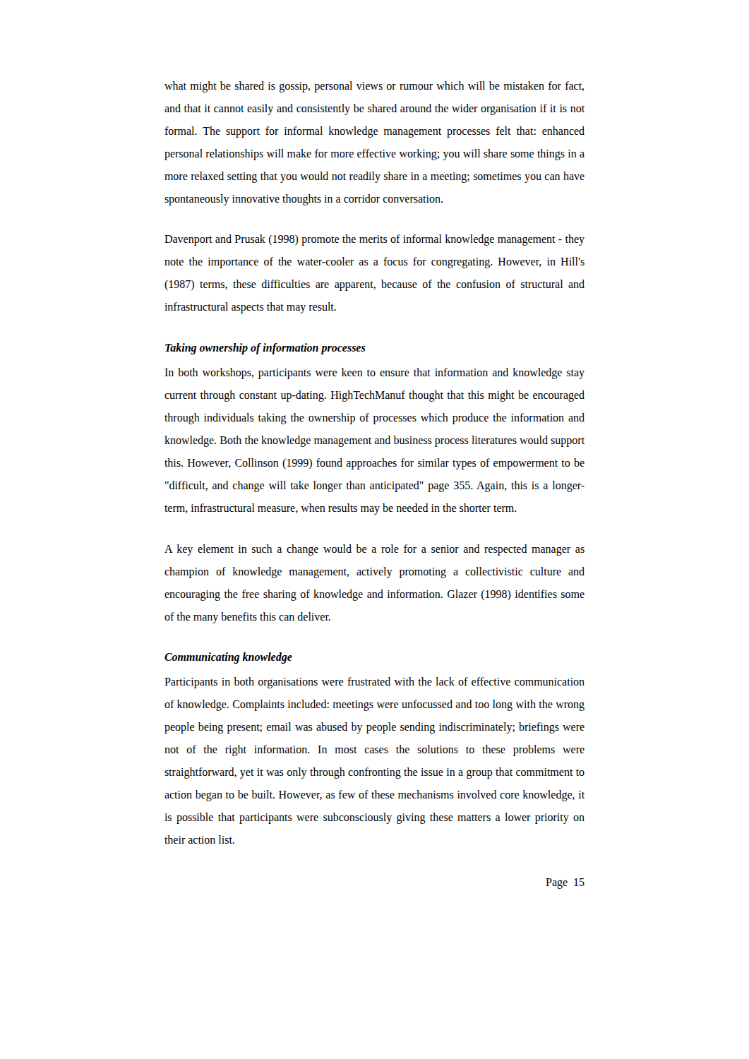what might be shared is gossip, personal views or rumour which will be mistaken for fact, and that it cannot easily and consistently be shared around the wider organisation if it is not formal. The support for informal knowledge management processes felt that: enhanced personal relationships will make for more effective working; you will share some things in a more relaxed setting that you would not readily share in a meeting; sometimes you can have spontaneously innovative thoughts in a corridor conversation.
Davenport and Prusak (1998) promote the merits of informal knowledge management - they note the importance of the water-cooler as a focus for congregating. However, in Hill's (1987) terms, these difficulties are apparent, because of the confusion of structural and infrastructural aspects that may result.
Taking ownership of information processes
In both workshops, participants were keen to ensure that information and knowledge stay current through constant up-dating. HighTechManuf thought that this might be encouraged through individuals taking the ownership of processes which produce the information and knowledge. Both the knowledge management and business process literatures would support this. However, Collinson (1999) found approaches for similar types of empowerment to be "difficult, and change will take longer than anticipated" page 355. Again, this is a longer-term, infrastructural measure, when results may be needed in the shorter term.
A key element in such a change would be a role for a senior and respected manager as champion of knowledge management, actively promoting a collectivistic culture and encouraging the free sharing of knowledge and information. Glazer (1998) identifies some of the many benefits this can deliver.
Communicating knowledge
Participants in both organisations were frustrated with the lack of effective communication of knowledge. Complaints included: meetings were unfocussed and too long with the wrong people being present; email was abused by people sending indiscriminately; briefings were not of the right information. In most cases the solutions to these problems were straightforward, yet it was only through confronting the issue in a group that commitment to action began to be built. However, as few of these mechanisms involved core knowledge, it is possible that participants were subconsciously giving these matters a lower priority on their action list.
Page 15